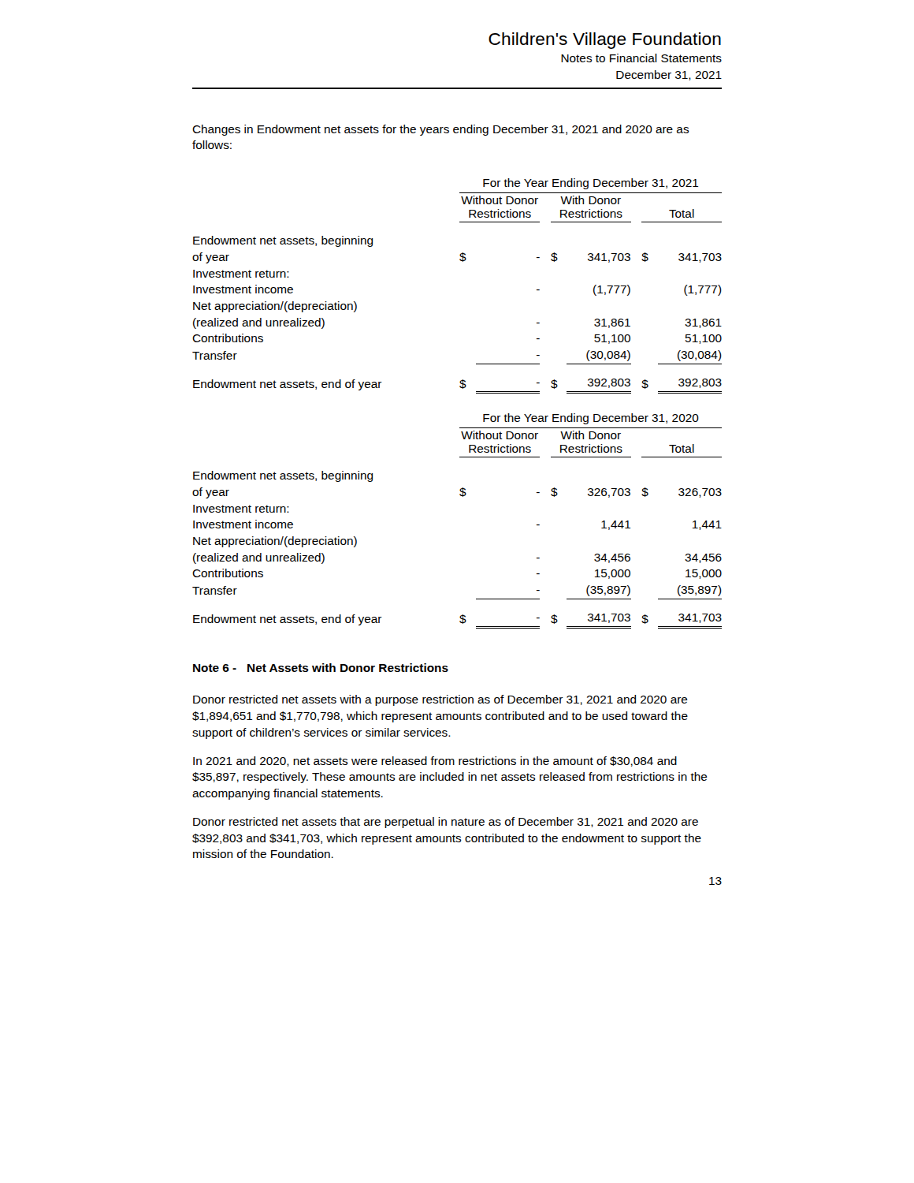Children's Village Foundation
Notes to Financial Statements
December 31, 2021
Changes in Endowment net assets for the years ending December 31, 2021 and 2020 are as follows:
| | | For the Year Ending December 31, 2021 |
| | | Without Donor Restrictions | | With Donor Restrictions | | Total |
| Endowment net assets, beginning | | | | | | | | | |
| of year | | $ | - | | $ | 341,703 | | $ | 341,703 |
| Investment return: | | | | | | | | | |
| Investment income | | | - | | | (1,777) | | | (1,777) |
| Net appreciation/(depreciation) | | | | | | | | | |
| (realized and unrealized) | | | - | | | 31,861 | | | 31,861 |
| Contributions | | | - | | | 51,100 | | | 51,100 |
| Transfer | | | - | | | (30,084) | | | (30,084) |
| Endowment net assets, end of year | | $ | - | | $ | 392,803 | | $ | 392,803 |
| | | For the Year Ending December 31, 2020 |
| | | Without Donor Restrictions | | With Donor Restrictions | | Total |
| Endowment net assets, beginning | | | | | | | | | |
| of year | | $ | - | | $ | 326,703 | | $ | 326,703 |
| Investment return: | | | | | | | | | |
| Investment income | | | - | | | 1,441 | | | 1,441 |
| Net appreciation/(depreciation) | | | | | | | | | |
| (realized and unrealized) | | | - | | | 34,456 | | | 34,456 |
| Contributions | | | - | | | 15,000 | | | 15,000 |
| Transfer | | | - | | | (35,897) | | | (35,897) |
| Endowment net assets, end of year | | $ | - | | $ | 341,703 | | $ | 341,703 |
Note 6 -Net Assets with Donor Restrictions
Donor restricted net assets with a purpose restriction as of December 31, 2021 and 2020 are $1,894,651 and $1,770,798, which represent amounts contributed and to be used toward the support of children’s services or similar services.
In 2021 and 2020, net assets were released from restrictions in the amount of $30,084 and $35,897, respectively. These amounts are included in net assets released from restrictions in the accompanying financial statements.
Donor restricted net assets that are perpetual in nature as of December 31, 2021 and 2020 are $392,803 and $341,703, which represent amounts contributed to the endowment to support the mission of the Foundation.
13